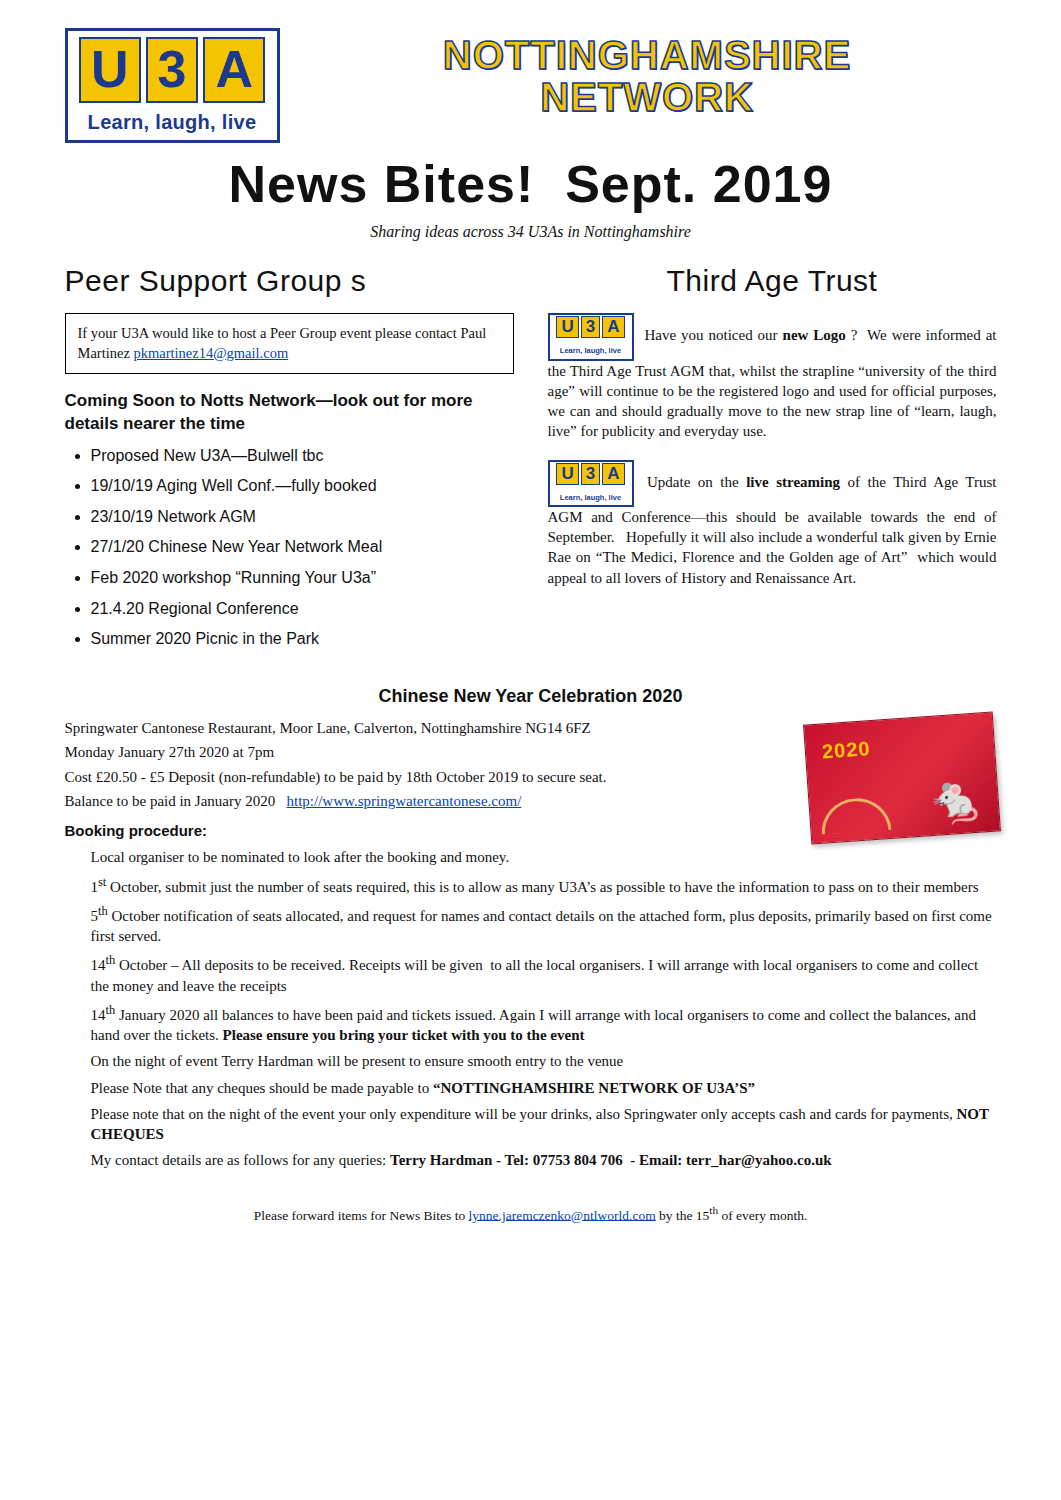U 3 A
Learn, laugh, live
NOTTINGHAMSHIRE
NETWORK
News Bites! Sept. 2019
Sharing ideas across 34 U3As in Nottinghamshire
Peer Support Group s
If your U3A would like to host a Peer Group event please contact Paul Martinez pkmartinez14@gmail.com
Coming Soon to Notts Network—look out for more details nearer the time
Proposed New U3A—Bulwell tbc
19/10/19 Aging Well Conf.—fully booked
23/10/19 Network AGM
27/1/20 Chinese New Year Network Meal
Feb 2020 workshop “Running Your U3a”
21.4.20 Regional Conference
Summer 2020 Picnic in the Park
Third Age Trust
U 3 A Learn, laugh, live Have you noticed our new Logo ? We were informed at the Third Age Trust AGM that, whilst the strapline “university of the third age” will continue to be the registered logo and used for official purposes, we can and should gradually move to the new strap line of “learn, laugh, live” for publicity and everyday use.
U 3 A Learn, laugh, live Update on the live streaming of the Third Age Trust AGM and Conference—this should be available towards the end of September. Hopefully it will also include a wonderful talk given by Ernie Rae on “The Medici, Florence and the Golden age of Art” which would appeal to all lovers of History and Renaissance Art.
Chinese New Year Celebration 2020
2020
🐁
Springwater Cantonese Restaurant, Moor Lane, Calverton, Nottinghamshire NG14 6FZ
Monday January 27th 2020 at 7pm
Cost £20.50 - £5 Deposit (non-refundable) to be paid by 18th October 2019 to secure seat.
Balance to be paid in January 2020 http://www.springwatercantonese.com/
Booking procedure:
Local organiser to be nominated to look after the booking and money.
1st October, submit just the number of seats required, this is to allow as many U3A’s as possible to have the information to pass on to their members
5th October notification of seats allocated, and request for names and contact details on the attached form, plus deposits, primarily based on first come first served.
14th October – All deposits to be received. Receipts will be given to all the local organisers. I will arrange with local organisers to come and collect the money and leave the receipts
14th January 2020 all balances to have been paid and tickets issued. Again I will arrange with local organisers to come and collect the balances, and hand over the tickets. Please ensure you bring your ticket with you to the event
On the night of event Terry Hardman will be present to ensure smooth entry to the venue
Please Note that any cheques should be made payable to “NOTTINGHAMSHIRE NETWORK OF U3A’S”
Please note that on the night of the event your only expenditure will be your drinks, also Springwater only accepts cash and cards for payments, NOT CHEQUES
My contact details are as follows for any queries: Terry Hardman - Tel: 07753 804 706 - Email: terr_har@yahoo.co.uk
Please forward items for News Bites to lynne.jaremczenko@ntlworld.com by the 15th of every month.